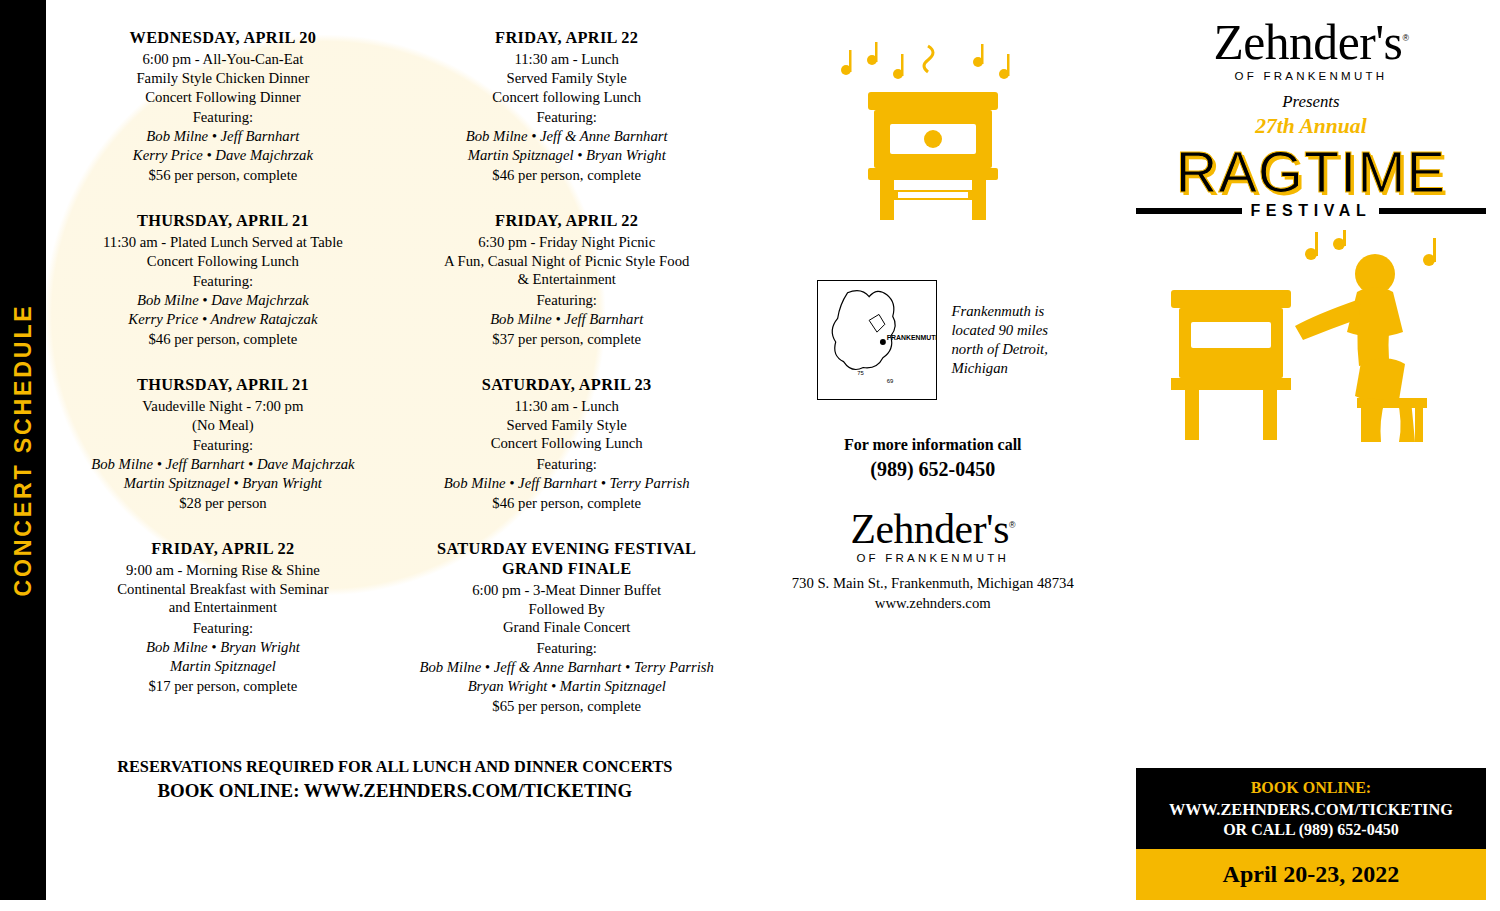CONCERT SCHEDULE
WEDNESDAY, APRIL 20
6:00 pm - All-You-Can-Eat
Family Style Chicken Dinner
Concert Following Dinner
Featuring:
Bob Milne • Jeff Barnhart
Kerry Price • Dave Majchrzak
$56 per person, complete
THURSDAY, APRIL 21
11:30 am - Plated Lunch Served at Table
Concert Following Lunch
Featuring:
Bob Milne • Dave Majchrzak
Kerry Price • Andrew Ratajczak
$46 per person, complete
THURSDAY, APRIL 21
Vaudeville Night - 7:00 pm
(No Meal)
Featuring:
Bob Milne • Jeff Barnhart • Dave Majchrzak
Martin Spitznagel • Bryan Wright
$28 per person
FRIDAY, APRIL 22
9:00 am - Morning Rise & Shine
Continental Breakfast with Seminar
and Entertainment
Featuring:
Bob Milne • Bryan Wright
Martin Spitznagel
$17 per person, complete
FRIDAY, APRIL 22
11:30 am - Lunch
Served Family Style
Concert following Lunch
Featuring:
Bob Milne • Jeff & Anne Barnhart
Martin Spitznagel • Bryan Wright
$46 per person, complete
FRIDAY, APRIL 22
6:30 pm - Friday Night Picnic
A Fun, Casual Night of Picnic Style Food
& Entertainment
Featuring:
Bob Milne • Jeff Barnhart
$37 per person, complete
SATURDAY, APRIL 23
11:30 am - Lunch
Served Family Style
Concert Following Lunch
Featuring:
Bob Milne • Jeff Barnhart • Terry Parrish
$46 per person, complete
SATURDAY EVENING FESTIVAL
GRAND FINALE
6:00 pm - 3-Meat Dinner Buffet
Followed By
Grand Finale Concert
Featuring:
Bob Milne • Jeff & Anne Barnhart • Terry Parrish
Bryan Wright • Martin Spitznagel
$65 per person, complete
RESERVATIONS REQUIRED FOR ALL LUNCH AND DINNER CONCERTS
BOOK ONLINE: WWW.ZEHNDERS.COM/TICKETING
FRANKENMUTH 75 69
Frankenmuth is
located 90 miles
north of Detroit,
Michigan
For more information call
(989) 652-0450
Zehnder's®
OF FRANKENMUTH
730 S. Main St., Frankenmuth, Michigan 48734
www.zehnders.com
Zehnder's®
OF FRANKENMUTH
Presents
27th Annual
RAGTIME
FESTIVAL
BOOK ONLINE:
WWW.ZEHNDERS.COM/TICKETING
OR CALL (989) 652-0450
April 20-23, 2022